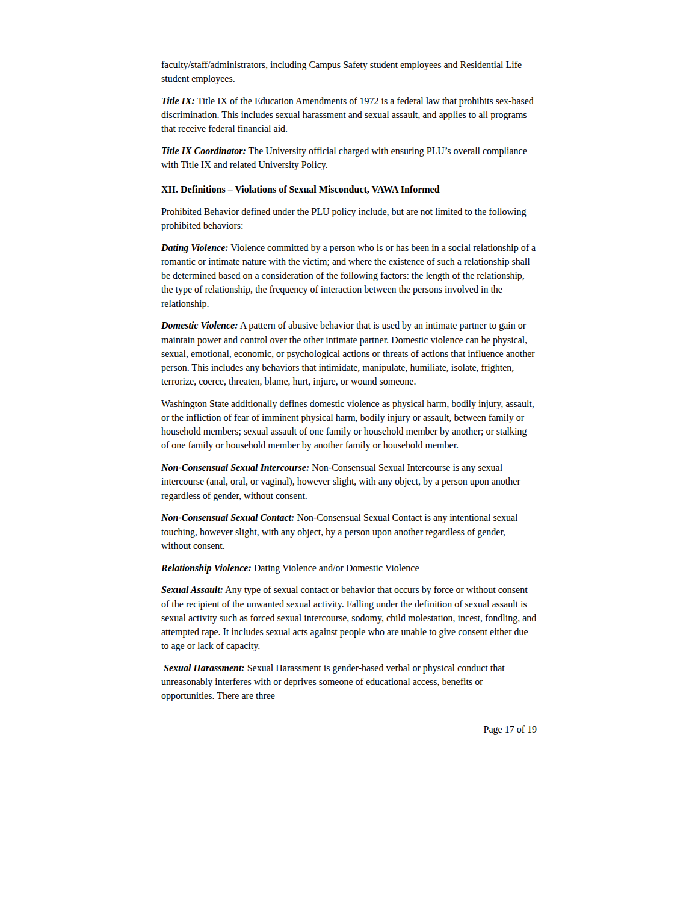faculty/staff/administrators, including Campus Safety student employees and Residential Life student employees.
Title IX: Title IX of the Education Amendments of 1972 is a federal law that prohibits sex-based discrimination. This includes sexual harassment and sexual assault, and applies to all programs that receive federal financial aid.
Title IX Coordinator: The University official charged with ensuring PLU’s overall compliance with Title IX and related University Policy.
XII. Definitions – Violations of Sexual Misconduct, VAWA Informed
Prohibited Behavior defined under the PLU policy include, but are not limited to the following prohibited behaviors:
Dating Violence: Violence committed by a person who is or has been in a social relationship of a romantic or intimate nature with the victim; and where the existence of such a relationship shall be determined based on a consideration of the following factors: the length of the relationship, the type of relationship, the frequency of interaction between the persons involved in the relationship.
Domestic Violence: A pattern of abusive behavior that is used by an intimate partner to gain or maintain power and control over the other intimate partner. Domestic violence can be physical, sexual, emotional, economic, or psychological actions or threats of actions that influence another person. This includes any behaviors that intimidate, manipulate, humiliate, isolate, frighten, terrorize, coerce, threaten, blame, hurt, injure, or wound someone.
Washington State additionally defines domestic violence as physical harm, bodily injury, assault, or the infliction of fear of imminent physical harm, bodily injury or assault, between family or household members; sexual assault of one family or household member by another; or stalking of one family or household member by another family or household member.
Non-Consensual Sexual Intercourse: Non-Consensual Sexual Intercourse is any sexual intercourse (anal, oral, or vaginal), however slight, with any object, by a person upon another regardless of gender, without consent.
Non-Consensual Sexual Contact: Non-Consensual Sexual Contact is any intentional sexual touching, however slight, with any object, by a person upon another regardless of gender, without consent.
Relationship Violence: Dating Violence and/or Domestic Violence
Sexual Assault: Any type of sexual contact or behavior that occurs by force or without consent of the recipient of the unwanted sexual activity. Falling under the definition of sexual assault is sexual activity such as forced sexual intercourse, sodomy, child molestation, incest, fondling, and attempted rape. It includes sexual acts against people who are unable to give consent either due to age or lack of capacity.
Sexual Harassment: Sexual Harassment is gender-based verbal or physical conduct that unreasonably interferes with or deprives someone of educational access, benefits or opportunities. There are three
Page 17 of 19